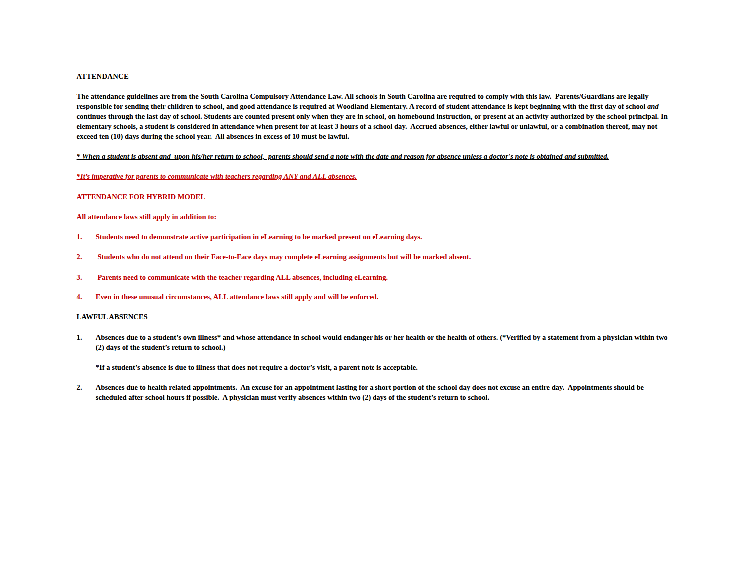ATTENDANCE
The attendance guidelines are from the South Carolina Compulsory Attendance Law. All schools in South Carolina are required to comply with this law. Parents/Guardians are legally responsible for sending their children to school, and good attendance is required at Woodland Elementary. A record of student attendance is kept beginning with the first day of school and continues through the last day of school. Students are counted present only when they are in school, on homebound instruction, or present at an activity authorized by the school principal. In elementary schools, a student is considered in attendance when present for at least 3 hours of a school day. Accrued absences, either lawful or unlawful, or a combination thereof, may not exceed ten (10) days during the school year. All absences in excess of 10 must be lawful.
* When a student is absent and upon his/her return to school, parents should send a note with the date and reason for absence unless a doctor's note is obtained and submitted.
*It’s imperative for parents to communicate with teachers regarding ANY and ALL absences.
ATTENDANCE FOR HYBRID MODEL
All attendance laws still apply in addition to:
Students need to demonstrate active participation in eLearning to be marked present on eLearning days.
Students who do not attend on their Face-to-Face days may complete eLearning assignments but will be marked absent.
Parents need to communicate with the teacher regarding ALL absences, including eLearning.
Even in these unusual circumstances, ALL attendance laws still apply and will be enforced.
LAWFUL ABSENCES
Absences due to a student’s own illness* and whose attendance in school would endanger his or her health or the health of others. (*Verified by a statement from a physician within two (2) days of the student’s return to school.)
*If a student’s absence is due to illness that does not require a doctor’s visit, a parent note is acceptable.
Absences due to health related appointments. An excuse for an appointment lasting for a short portion of the school day does not excuse an entire day. Appointments should be scheduled after school hours if possible. A physician must verify absences within two (2) days of the student’s return to school.